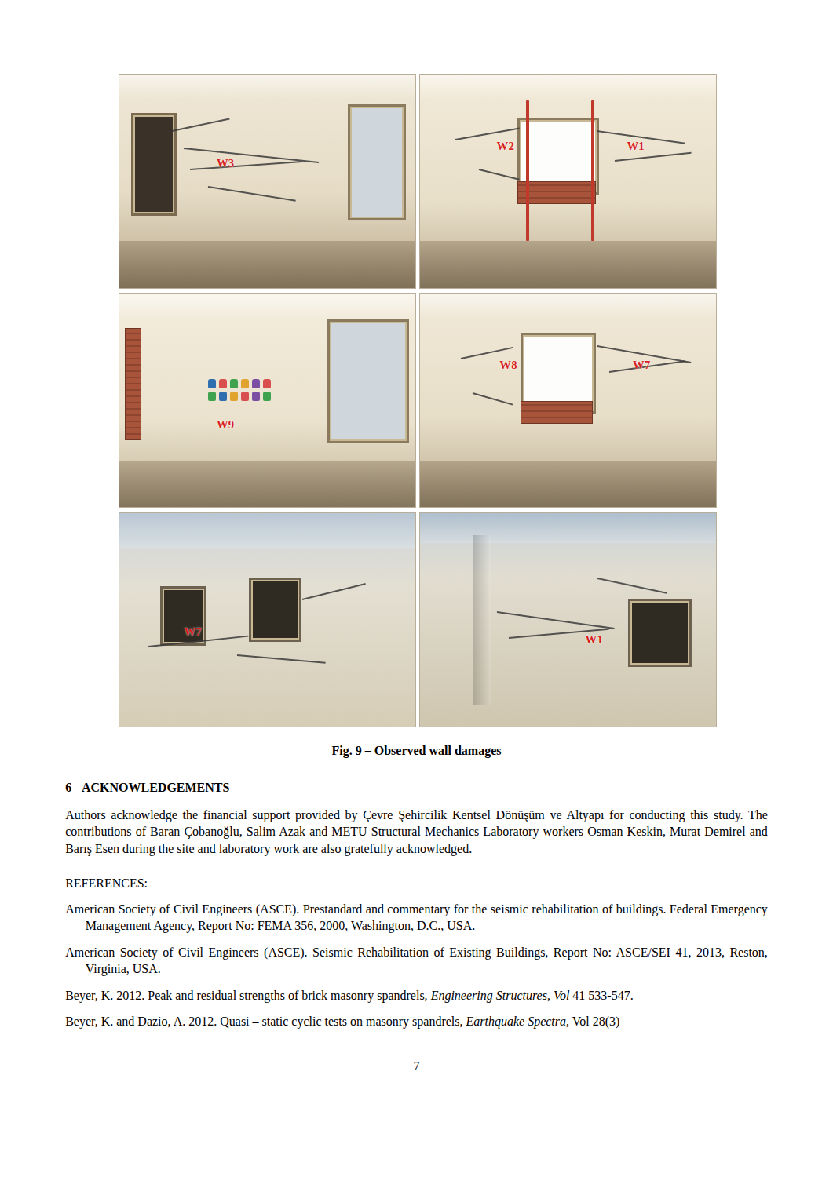W3
W2
W1
W9
W8
W7
W7
W1
Fig. 9 – Observed wall damages
6 ACKNOWLEDGEMENTS
Authors acknowledge the financial support provided by Çevre Şehircilik Kentsel Dönüşüm ve Altyapı for conducting this study. The contributions of Baran Çobanoğlu, Salim Azak and METU Structural Mechanics Laboratory workers Osman Keskin, Murat Demirel and Barış Esen during the site and laboratory work are also gratefully acknowledged.
REFERENCES:
American Society of Civil Engineers (ASCE). Prestandard and commentary for the seismic rehabilitation of buildings. Federal Emergency Management Agency, Report No: FEMA 356, 2000, Washington, D.C., USA.
American Society of Civil Engineers (ASCE). Seismic Rehabilitation of Existing Buildings, Report No: ASCE/SEI 41, 2013, Reston, Virginia, USA.
Beyer, K. 2012. Peak and residual strengths of brick masonry spandrels, Engineering Structures, Vol 41 533-547.
Beyer, K. and Dazio, A. 2012. Quasi – static cyclic tests on masonry spandrels, Earthquake Spectra, Vol 28(3)
7